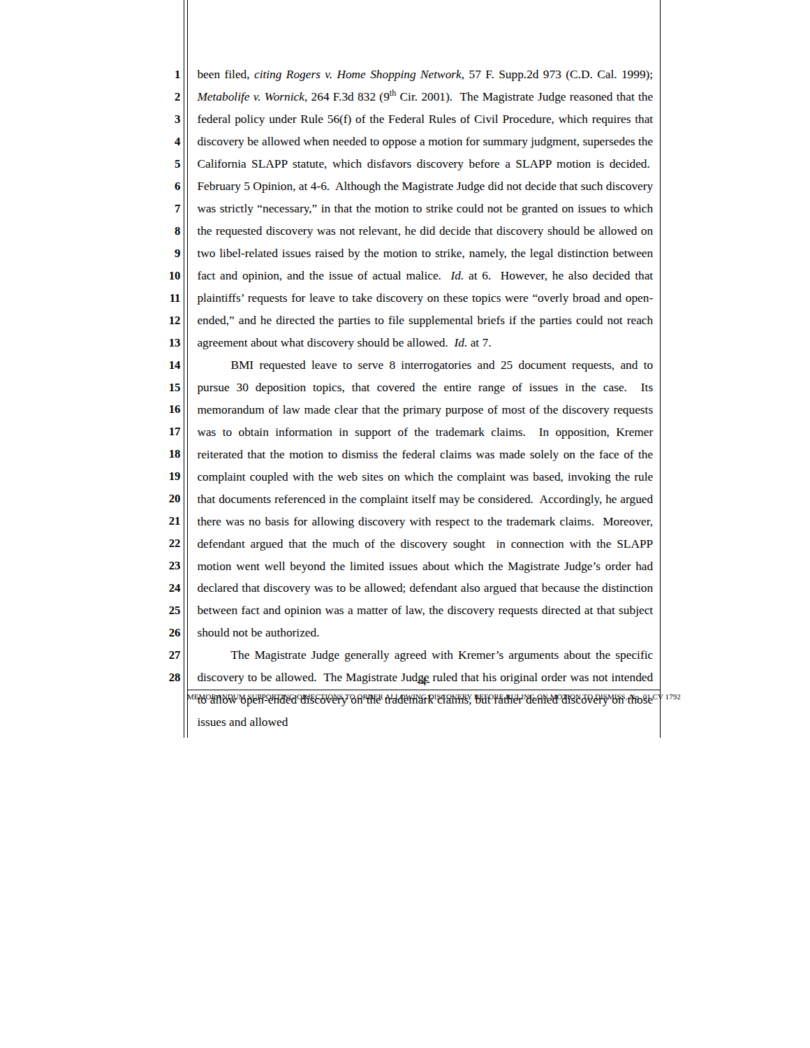1
2
3
4
5
6
7
8
9
10
11
12
13
14
15
16
17
18
19
20
21
22
23
24
25
26
27
28
been filed, citing Rogers v. Home Shopping Network, 57 F. Supp.2d 973 (C.D. Cal. 1999); Metabolife v. Wornick, 264 F.3d 832 (9th Cir. 2001). The Magistrate Judge reasoned that the federal policy under Rule 56(f) of the Federal Rules of Civil Procedure, which requires that discovery be allowed when needed to oppose a motion for summary judgment, supersedes the California SLAPP statute, which disfavors discovery before a SLAPP motion is decided. February 5 Opinion, at 4-6. Although the Magistrate Judge did not decide that such discovery was strictly “necessary,” in that the motion to strike could not be granted on issues to which the requested discovery was not relevant, he did decide that discovery should be allowed on two libel-related issues raised by the motion to strike, namely, the legal distinction between fact and opinion, and the issue of actual malice. Id. at 6. However, he also decided that plaintiffs’ requests for leave to take discovery on these topics were “overly broad and open-ended,” and he directed the parties to file supplemental briefs if the parties could not reach agreement about what discovery should be allowed. Id. at 7.
BMI requested leave to serve 8 interrogatories and 25 document requests, and to pursue 30 deposition topics, that covered the entire range of issues in the case. Its memorandum of law made clear that the primary purpose of most of the discovery requests was to obtain information in support of the trademark claims. In opposition, Kremer reiterated that the motion to dismiss the federal claims was made solely on the face of the complaint coupled with the web sites on which the complaint was based, invoking the rule that documents referenced in the complaint itself may be considered. Accordingly, he argued there was no basis for allowing discovery with respect to the trademark claims. Moreover, defendant argued that the much of the discovery sought in connection with the SLAPP motion went well beyond the limited issues about which the Magistrate Judge’s order had declared that discovery was to be allowed; defendant also argued that because the distinction between fact and opinion was a matter of law, the discovery requests directed at that subject should not be authorized.
The Magistrate Judge generally agreed with Kremer’s arguments about the specific discovery to be allowed. The Magistrate Judge ruled that his original order was not intended to allow open-ended discovery on the trademark claims, but rather denied discovery on those issues and allowed
-4-
MEMORANDUM SUPPORTING OBJECTIONS TO ORDER ALLOWING DISCOVERY BEFORE RULING ON MOTION TO DISMISS, No. 01 CV 1792